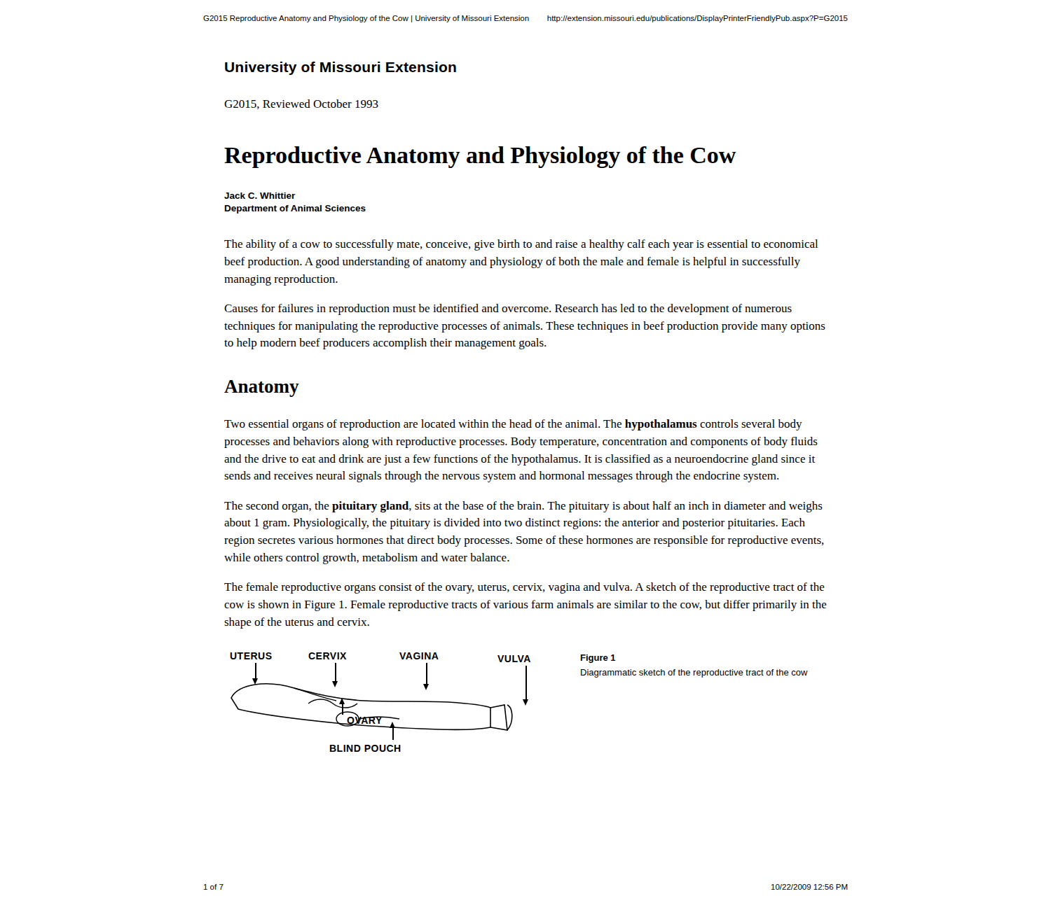G2015 Reproductive Anatomy and Physiology of the Cow | University of Missouri Extension
http://extension.missouri.edu/publications/DisplayPrinterFriendlyPub.aspx?P=G2015
University of Missouri Extension
G2015, Reviewed October 1993
Reproductive Anatomy and Physiology of the Cow
Jack C. Whittier
Department of Animal Sciences
The ability of a cow to successfully mate, conceive, give birth to and raise a healthy calf each year is essential to economical beef production. A good understanding of anatomy and physiology of both the male and female is helpful in successfully managing reproduction.
Causes for failures in reproduction must be identified and overcome. Research has led to the development of numerous techniques for manipulating the reproductive processes of animals. These techniques in beef production provide many options to help modern beef producers accomplish their management goals.
Anatomy
Two essential organs of reproduction are located within the head of the animal. The hypothalamus controls several body processes and behaviors along with reproductive processes. Body temperature, concentration and components of body fluids and the drive to eat and drink are just a few functions of the hypothalamus. It is classified as a neuroendocrine gland since it sends and receives neural signals through the nervous system and hormonal messages through the endocrine system.
The second organ, the pituitary gland, sits at the base of the brain. The pituitary is about half an inch in diameter and weighs about 1 gram. Physiologically, the pituitary is divided into two distinct regions: the anterior and posterior pituitaries. Each region secretes various hormones that direct body processes. Some of these hormones are responsible for reproductive events, while others control growth, metabolism and water balance.
The female reproductive organs consist of the ovary, uterus, cervix, vagina and vulva. A sketch of the reproductive tract of the cow is shown in Figure 1. Female reproductive tracts of various farm animals are similar to the cow, but differ primarily in the shape of the uterus and cervix.
UTERUS CERVIX VAGINA VULVA OVARY BLIND POUCH
Figure 1 Diagrammatic sketch of the reproductive tract of the cow
1 of 7
10/22/2009 12:56 PM